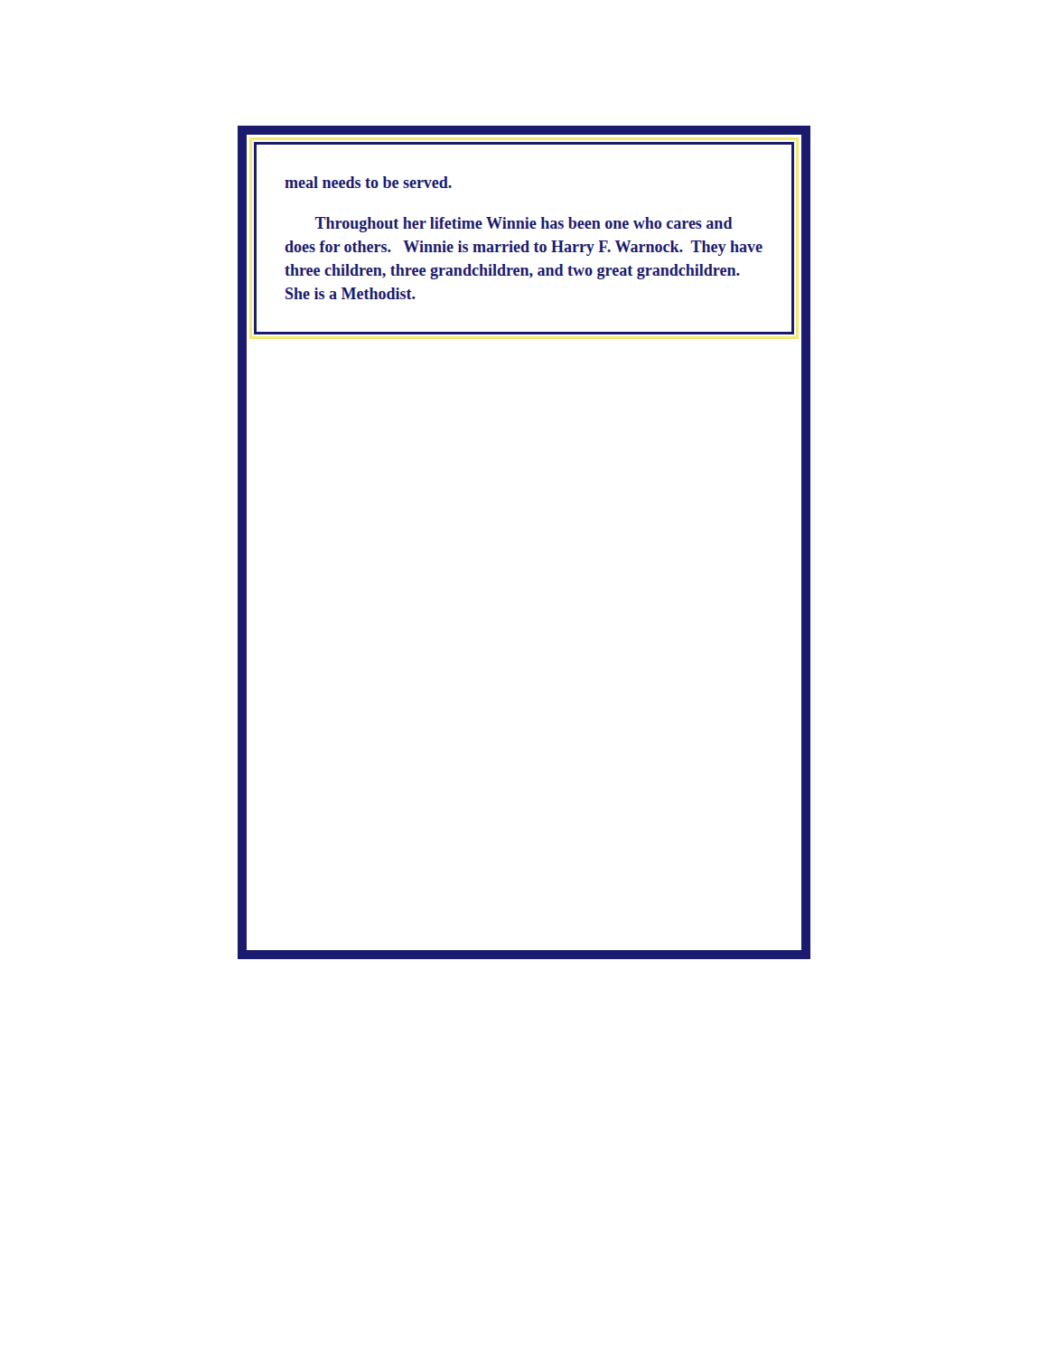meal needs to be served.
Throughout her lifetime Winnie has been one who cares and does for others. Winnie is married to Harry F. Warnock. They have three children, three grandchildren, and two great grandchildren. She is a Methodist.